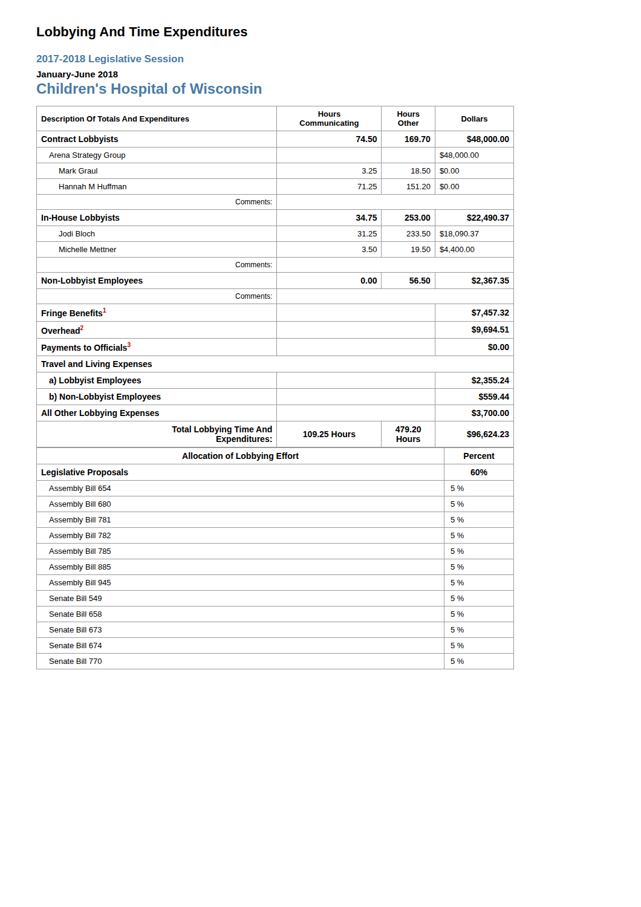Lobbying And Time Expenditures
2017-2018 Legislative Session
January-June 2018
Children's Hospital of Wisconsin
| Description Of Totals And Expenditures | Hours Communicating | Hours Other | Dollars |
| --- | --- | --- | --- |
| Contract Lobbyists | 74.50 | 169.70 | $48,000.00 |
| Arena Strategy Group | | | $48,000.00 |
| Mark Graul | 3.25 | 18.50 | $0.00 |
| Hannah M Huffman | 71.25 | 151.20 | $0.00 |
| Comments: | |
| In-House Lobbyists | 34.75 | 253.00 | $22,490.37 |
| Jodi Bloch | 31.25 | 233.50 | $18,090.37 |
| Michelle Mettner | 3.50 | 19.50 | $4,400.00 |
| Comments: | |
| Non-Lobbyist Employees | 0.00 | 56.50 | $2,367.35 |
| Comments: | |
| Fringe Benefits 1 | | $7,457.32 |
| Overhead 2 | | $9,694.51 |
| Payments to Officials 3 | | $0.00 |
| Travel and Living Expenses |
| a) Lobbyist Employees | | $2,355.24 |
| b) Non-Lobbyist Employees | | $559.44 |
| All Other Lobbying Expenses | | $3,700.00 |
| Total Lobbying Time And Expenditures: | 109.25 Hours | 479.20 Hours | $96,624.23 |
| Allocation of Lobbying Effort | Percent |
| Legislative Proposals | 60% |
| Assembly Bill 654 | 5 % |
| Assembly Bill 680 | 5 % |
| Assembly Bill 781 | 5 % |
| Assembly Bill 782 | 5 % |
| Assembly Bill 785 | 5 % |
| Assembly Bill 885 | 5 % |
| Assembly Bill 945 | 5 % |
| Senate Bill 549 | 5 % |
| Senate Bill 658 | 5 % |
| Senate Bill 673 | 5 % |
| Senate Bill 674 | 5 % |
| Senate Bill 770 | 5 % |